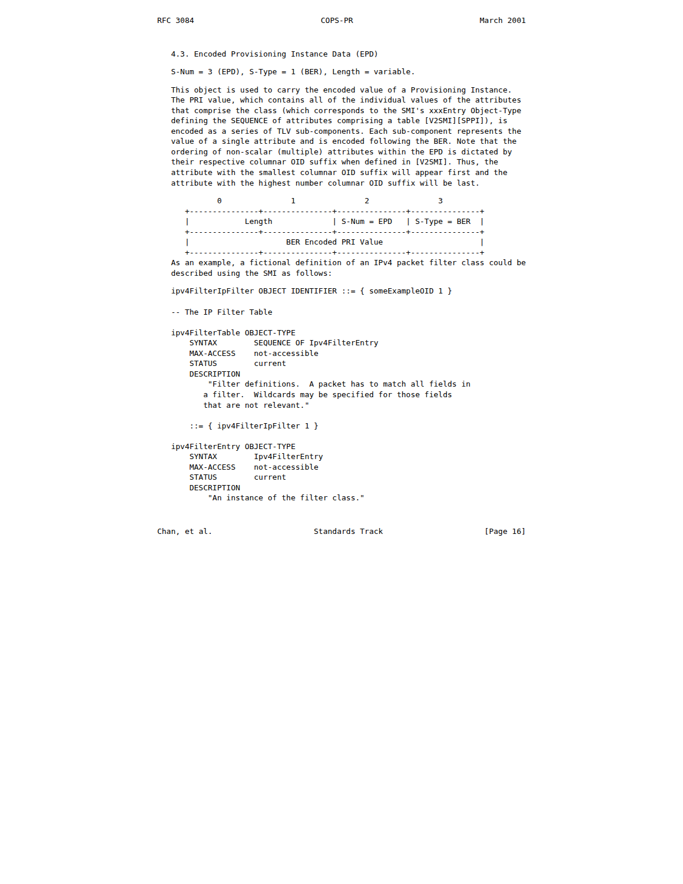RFC 3084 COPS-PR March 2001
4.3. Encoded Provisioning Instance Data (EPD)
S-Num = 3 (EPD), S-Type = 1 (BER), Length = variable.
This object is used to carry the encoded value of a Provisioning Instance. The PRI value, which contains all of the individual values of the attributes that comprise the class (which corresponds to the SMI's xxxEntry Object-Type defining the SEQUENCE of attributes comprising a table [V2SMI][SPPI]), is encoded as a series of TLV sub-components. Each sub-component represents the value of a single attribute and is encoded following the BER. Note that the ordering of non-scalar (multiple) attributes within the EPD is dictated by their respective columnar OID suffix when defined in [V2SMI]. Thus, the attribute with the smallest columnar OID suffix will appear first and the attribute with the highest number columnar OID suffix will be last.
          0               1               2               3
   +---------------+---------------+---------------+---------------+
   |            Length             | S-Num = EPD   | S-Type = BER  |
   +---------------+---------------+---------------+---------------+
   |                     BER Encoded PRI Value                     |
   +---------------+---------------+---------------+---------------+
As an example, a fictional definition of an IPv4 packet filter class could be described using the SMI as follows:
ipv4FilterIpFilter OBJECT IDENTIFIER ::= { someExampleOID 1 }

-- The IP Filter Table

ipv4FilterTable OBJECT-TYPE
    SYNTAX        SEQUENCE OF Ipv4FilterEntry
    MAX-ACCESS    not-accessible
    STATUS        current
    DESCRIPTION
        "Filter definitions.  A packet has to match all fields in
       a filter.  Wildcards may be specified for those fields
       that are not relevant."

    ::= { ipv4FilterIpFilter 1 }

ipv4FilterEntry OBJECT-TYPE
    SYNTAX        Ipv4FilterEntry
    MAX-ACCESS    not-accessible
    STATUS        current
    DESCRIPTION
        "An instance of the filter class."
Chan, et al. Standards Track [Page 16]